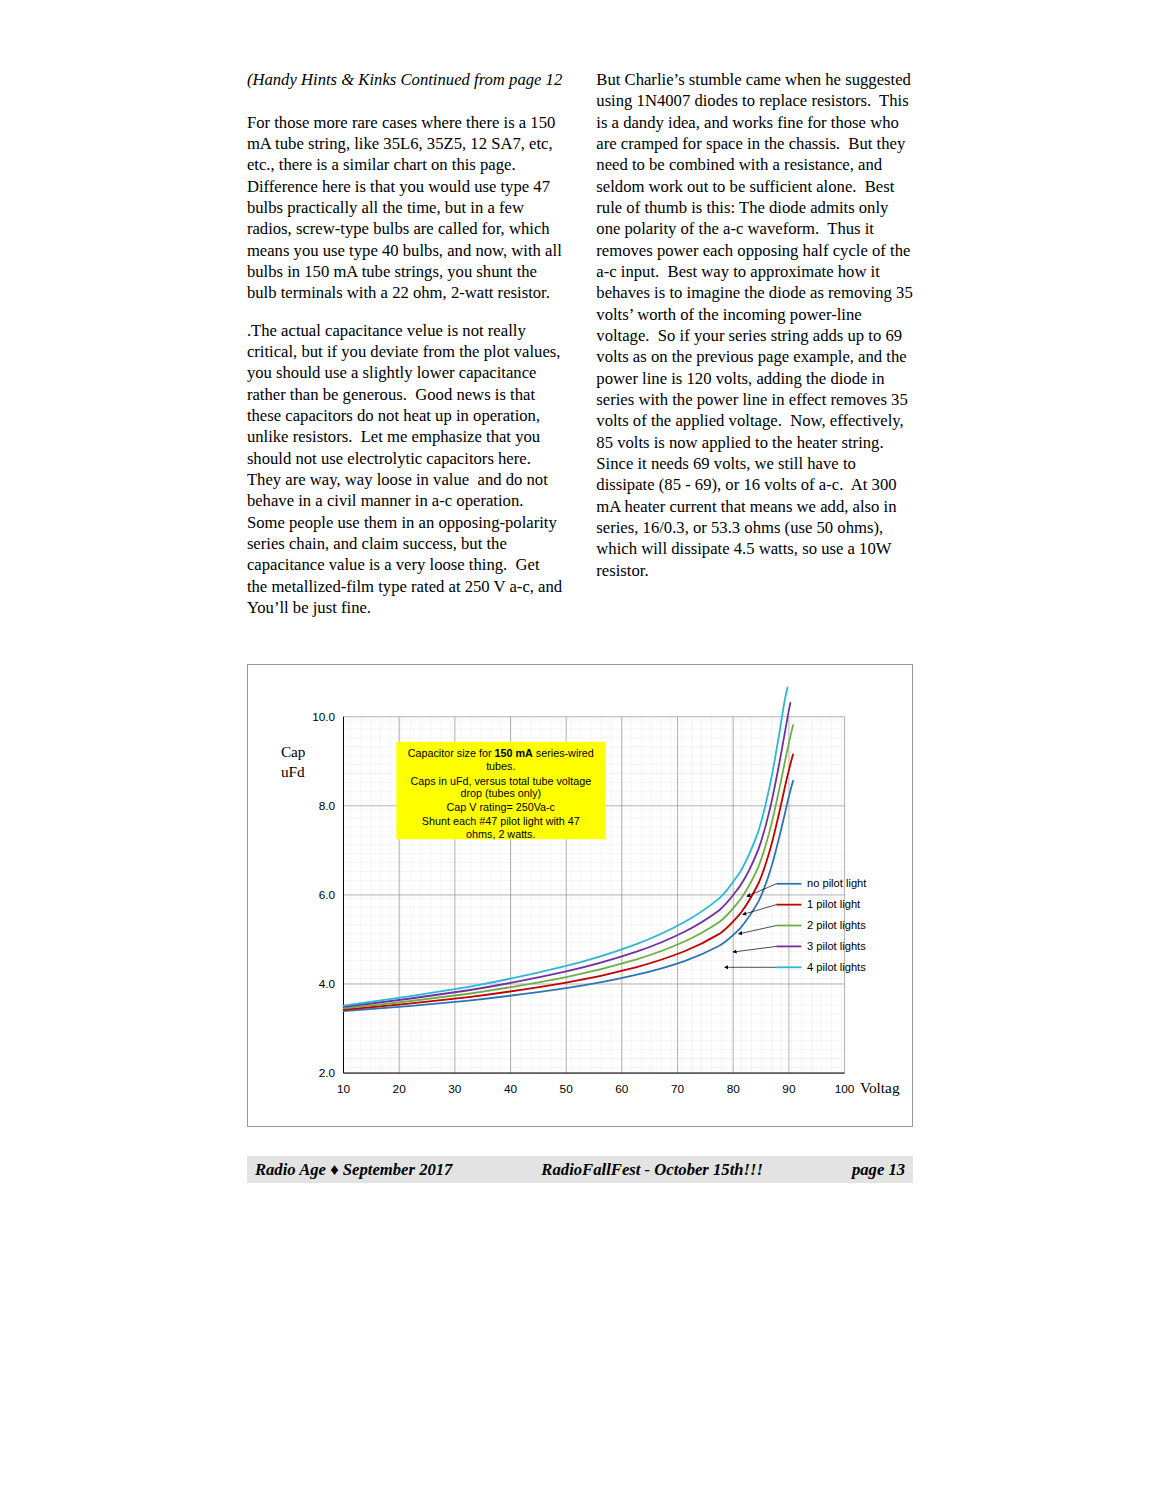(Handy Hints & Kinks Continued from page 12
For those more rare cases where there is a 150 mA tube string, like 35L6, 35Z5, 12 SA7, etc, etc., there is a similar chart on this page. Difference here is that you would use type 47 bulbs practically all the time, but in a few radios, screw-type bulbs are called for, which means you use type 40 bulbs, and now, with all bulbs in 150 mA tube strings, you shunt the bulb terminals with a 22 ohm, 2-watt resistor.
.The actual capacitance velue is not really critical, but if you deviate from the plot values, you should use a slightly lower capacitance rather than be generous. Good news is that these capacitors do not heat up in operation, unlike resistors. Let me emphasize that you should not use electrolytic capacitors here. They are way, way loose in value and do not behave in a civil manner in a-c operation. Some people use them in an opposing-polarity series chain, and claim success, but the capacitance value is a very loose thing. Get the metallized-film type rated at 250 V a-c, and You’ll be just fine.
But Charlie’s stumble came when he suggested using 1N4007 diodes to replace resistors. This is a dandy idea, and works fine for those who are cramped for space in the chassis. But they need to be combined with a resistance, and seldom work out to be sufficient alone. Best rule of thumb is this: The diode admits only one polarity of the a-c waveform. Thus it removes power each opposing half cycle of the a-c input. Best way to approximate how it behaves is to imagine the diode as removing 35 volts’ worth of the incoming power-line voltage. So if your series string adds up to 69 volts as on the previous page example, and the power line is 120 volts, adding the diode in series with the power line in effect removes 35 volts of the applied voltage. Now, effectively, 85 volts is now applied to the heater string. Since it needs 69 volts, we still have to dissipate (85 - 69), or 16 volts of a-c. At 300 mA heater current that means we add, also in series, 16/0.3, or 53.3 ohms (use 50 ohms), which will dissipate 4.5 watts, so use a 10W resistor.
10.0 8.0 6.0 4.0 2.0 Cap uFd 10 20 30 40 50 60 70 80 90 100 Voltage, V Capacitor size for 150 mA series-wired tubes. Caps in uFd, versus total tube voltage drop (tubes only) Cap V rating= 250Va-c Shunt each #47 pilot light with 47 ohms, 2 watts. no pilot light 1 pilot light 2 pilot lights 3 pilot lights 4 pilot lights
Radio Age ♦ September 2017 RadioFallFest - October 15th!!! page 13